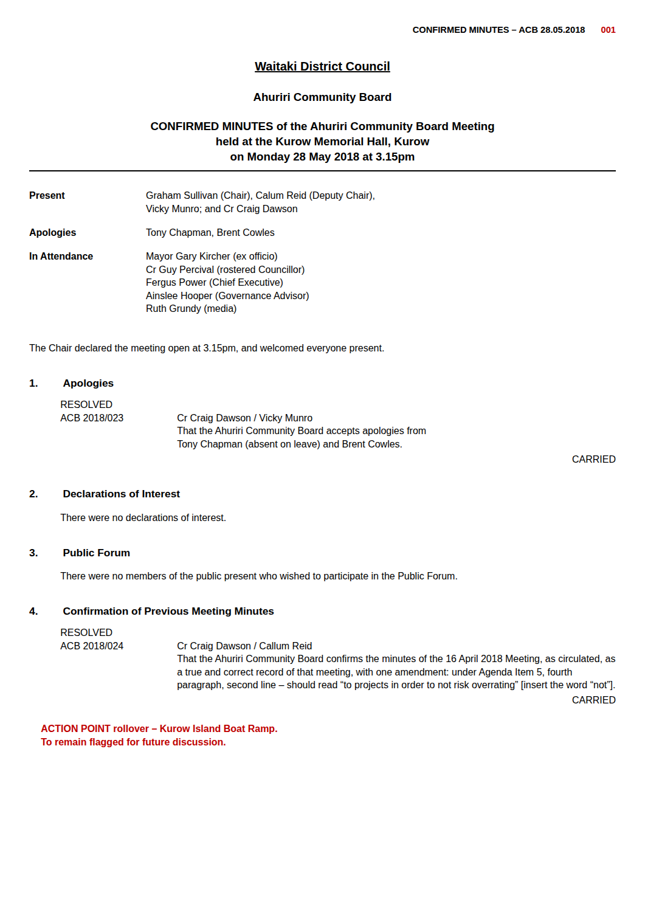CONFIRMED MINUTES – ACB 28.05.2018 001
Waitaki District Council
Ahuriri Community Board
CONFIRMED MINUTES of the Ahuriri Community Board Meeting
held at the Kurow Memorial Hall, Kurow
on Monday 28 May 2018 at 3.15pm
| Present | Graham Sullivan (Chair), Calum Reid (Deputy Chair), Vicky Munro; and Cr Craig Dawson |
| Apologies | Tony Chapman, Brent Cowles |
| In Attendance | Mayor Gary Kircher (ex officio) Cr Guy Percival (rostered Councillor) Fergus Power (Chief Executive) Ainslee Hooper (Governance Advisor) Ruth Grundy (media) |
The Chair declared the meeting open at 3.15pm, and welcomed everyone present.
1. Apologies
RESOLVED
ACB 2018/023
Cr Craig Dawson / Vicky Munro
That the Ahuriri Community Board accepts apologies from
Tony Chapman (absent on leave) and Brent Cowles.
CARRIED
2. Declarations of Interest
There were no declarations of interest.
3. Public Forum
There were no members of the public present who wished to participate in the Public Forum.
4. Confirmation of Previous Meeting Minutes
RESOLVED
ACB 2018/024
Cr Craig Dawson / Callum Reid
That the Ahuriri Community Board confirms the minutes of the 16 April 2018 Meeting, as circulated, as a true and correct record of that meeting, with one amendment: under Agenda Item 5, fourth paragraph, second line – should read “to projects in order to not risk overrating” [insert the word “not”].
CARRIED
ACTION POINT rollover – Kurow Island Boat Ramp.
To remain flagged for future discussion.